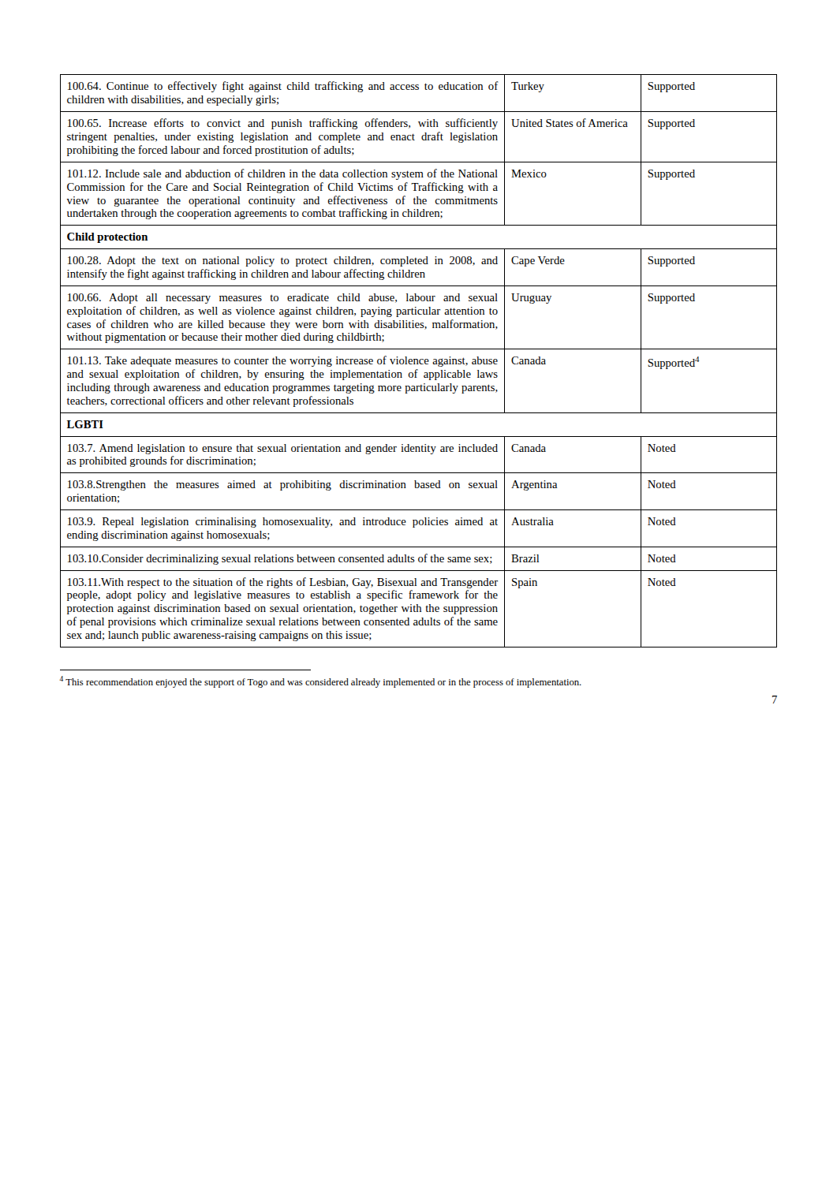| 100.64. Continue to effectively fight against child trafficking and access to education of children with disabilities, and especially girls; | Turkey | Supported |
| 100.65. Increase efforts to convict and punish trafficking offenders, with sufficiently stringent penalties, under existing legislation and complete and enact draft legislation prohibiting the forced labour and forced prostitution of adults; | United States of America | Supported |
| 101.12. Include sale and abduction of children in the data collection system of the National Commission for the Care and Social Reintegration of Child Victims of Trafficking with a view to guarantee the operational continuity and effectiveness of the commitments undertaken through the cooperation agreements to combat trafficking in children; | Mexico | Supported |
| Child protection |
| 100.28. Adopt the text on national policy to protect children, completed in 2008, and intensify the fight against trafficking in children and labour affecting children | Cape Verde | Supported |
| 100.66. Adopt all necessary measures to eradicate child abuse, labour and sexual exploitation of children, as well as violence against children, paying particular attention to cases of children who are killed because they were born with disabilities, malformation, without pigmentation or because their mother died during childbirth; | Uruguay | Supported |
| 101.13. Take adequate measures to counter the worrying increase of violence against, abuse and sexual exploitation of children, by ensuring the implementation of applicable laws including through awareness and education programmes targeting more particularly parents, teachers, correctional officers and other relevant professionals | Canada | Supported 4 |
| LGBTI |
| 103.7. Amend legislation to ensure that sexual orientation and gender identity are included as prohibited grounds for discrimination; | Canada | Noted |
| 103.8.Strengthen the measures aimed at prohibiting discrimination based on sexual orientation; | Argentina | Noted |
| 103.9. Repeal legislation criminalising homosexuality, and introduce policies aimed at ending discrimination against homosexuals; | Australia | Noted |
| 103.10.Consider decriminalizing sexual relations between consented adults of the same sex; | Brazil | Noted |
| 103.11.With respect to the situation of the rights of Lesbian, Gay, Bisexual and Transgender people, adopt policy and legislative measures to establish a specific framework for the protection against discrimination based on sexual orientation, together with the suppression of penal provisions which criminalize sexual relations between consented adults of the same sex and; launch public awareness-raising campaigns on this issue; | Spain | Noted |
4 This recommendation enjoyed the support of Togo and was considered already implemented or in the process of implementation.
7